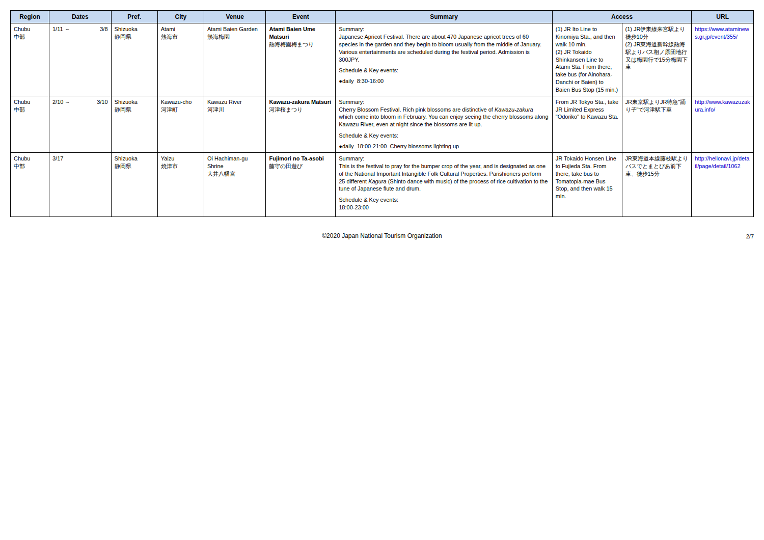| Region | Dates | Pref. | City | Venue | Event | Summary | Access | URL |
| --- | --- | --- | --- | --- | --- | --- | --- | --- |
| Chubu 中部 | 1/11 ～ 3/8 | Shizuoka 静岡県 | Atami 熱海市 | Atami Baien Garden 熱海梅園 | Atami Baien Ume Matsuri 熱海梅園梅まつり | Summary: Japanese Apricot Festival. There are about 470 Japanese apricot trees of 60 species in the garden and they begin to bloom usually from the middle of January. Various entertainments are scheduled during the festival period. Admission is 300JPY. Schedule & Key events: daily 8:30-16:00 | (1) JR Ito Line to Kinomiya Sta., and then walk 10 min. (2) JR Tokaido Shinkansen Line to Atami Sta. From there, take bus (for Ainohara-Danchi or Baien) to Baien Bus Stop (15 min.) | (1) JR伊東線来宮駅より徒歩10分 (2) JR東海道新幹線熱海駅よりバス相ノ原団地行又は梅園行で15分梅園下車 | https://www.ataminews.gr.jp/event/355/ |
| Chubu 中部 | 2/10 ～ 3/10 | Shizuoka 静岡県 | Kawazu-cho 河津町 | Kawazu River 河津川 | Kawazu-zakura Matsuri 河津桜まつり | Summary: Cherry Blossom Festival. Rich pink blossoms are distinctive of Kawazu-zakura which come into bloom in February. You can enjoy seeing the cherry blossoms along Kawazu River, even at night since the blossoms are lit up. Schedule & Key events: daily 18:00-21:00 Cherry blossoms lighting up | From JR Tokyo Sta., take JR Limited Express "Odoriko" to Kawazu Sta. | JR東京駅よりJR特急"踊り子"で河津駅下車 | http://www.kawazuzakura.info/ |
| Chubu 中部 | 3/17 | Shizuoka 静岡県 | Yaizu 焼津市 | Oi Hachiman-gu Shrine 大井八幡宮 | Fujimori no Ta-asobi 藤守の田遊び | Summary: This is the festival to pray for the bumper crop of the year, and is designated as one of the National Important Intangible Folk Cultural Properties. Parishioners perform 25 different Kagura (Shinto dance with music) of the process of rice cultivation to the tune of Japanese flute and drum. Schedule & Key events: 18:00-23:00 | JR Tokaido Honsen Line to Fujieda Sta. From there, take bus to Tomatopia-mae Bus Stop, and then walk 15 min. | JR東海道本線藤枝駅よりバスでとまとぴあ前下車、徒歩15分 | http://hellonavi.jp/detail/page/detail/1062 |
©2020 Japan National Tourism Organization 2/7